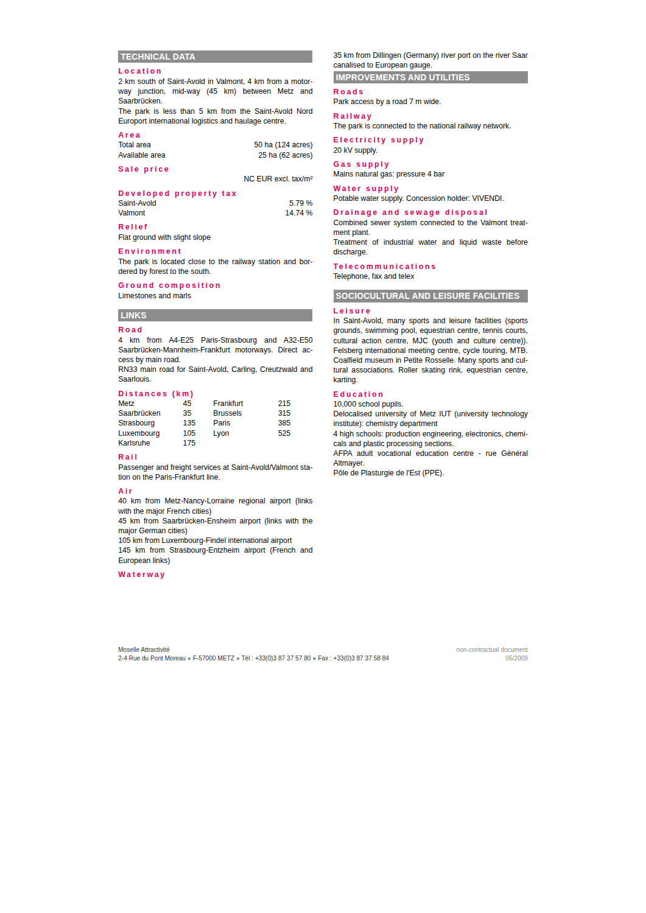TECHNICAL DATA
Location
2 km south of Saint-Avold in Valmont, 4 km from a motorway junction, mid-way (45 km) between Metz and Saarbrücken.
The park is less than 5 km from the Saint-Avold Nord Europort international logistics and haulage centre.
Area
Total area 50 ha (124 acres)
Available area 25 ha (62 acres)
Sale price
NC EUR excl. tax/m²
Developed property tax
Saint-Avold 5.79 %
Valmont 14.74 %
Relief
Flat ground with slight slope
Environment
The park is located close to the railway station and bordered by forest to the south.
Ground composition
Limestones and marls
LINKS
Road
4 km from A4-E25 Paris-Strasbourg and A32-E50 Saarbrücken-Mannheim-Frankfurt motorways. Direct access by main road.
RN33 main road for Saint-Avold, Carling, Creutzwald and Saarlouis.
Distances (km)
| Metz | 45 | Frankfurt | 215 |
| Saarbrücken | 35 | Brussels | 315 |
| Strasbourg | 135 | Paris | 385 |
| Luxembourg | 105 | Lyon | 525 |
| Karlsruhe | 175 | | |
Rail
Passenger and freight services at Saint-Avold/Valmont station on the Paris-Frankfurt line.
Air
40 km from Metz-Nancy-Lorraine regional airport (links with the major French cities)
45 km from Saarbrücken-Ensheim airport (links with the major German cities)
105 km from Luxembourg-Findel international airport
145 km from Strasbourg-Entzheim airport (French and European links)
Waterway
35 km from Dillingen (Germany) river port on the river Saar canalised to European gauge.
IMPROVEMENTS AND UTILITIES
Roads
Park access by a road 7 m wide.
Railway
The park is connected to the national railway network.
Electricity supply
20 kV supply.
Gas supply
Mains natural gas: pressure 4 bar
Water supply
Potable water supply. Concession holder: VIVENDI.
Drainage and sewage disposal
Combined sewer system connected to the Valmont treatment plant.
Treatment of industrial water and liquid waste before discharge.
Telecommunications
Telephone, fax and telex
SOCIOCULTURAL AND LEISURE FACILITIES
Leisure
In Saint-Avold, many sports and leisure facilities (sports grounds, swimming pool, equestrian centre, tennis courts, cultural action centre, MJC (youth and culture centre)). Felsberg international meeting centre, cycle touring, MTB. Coalfield museum in Petite Rosselle. Many sports and cultural associations. Roller skating rink, equestrian centre, karting.
Education
10,000 school pupils.
Delocalised university of Metz IUT (university technology institute): chemistry department
4 high schools: production engineering, electronics, chemicals and plastic processing sections.
AFPA adult vocational education centre - rue Général Altmayer.
Pôle de Plasturgie de l'Est (PPE).
Moselle Attractivité
2-4 Rue du Pont Moreau ● F-57000 METZ ● Tél : +33(0)3 87 37 57 80 ● Fax : +33(0)3 87 37 58 84
non-contractual document
05/2009